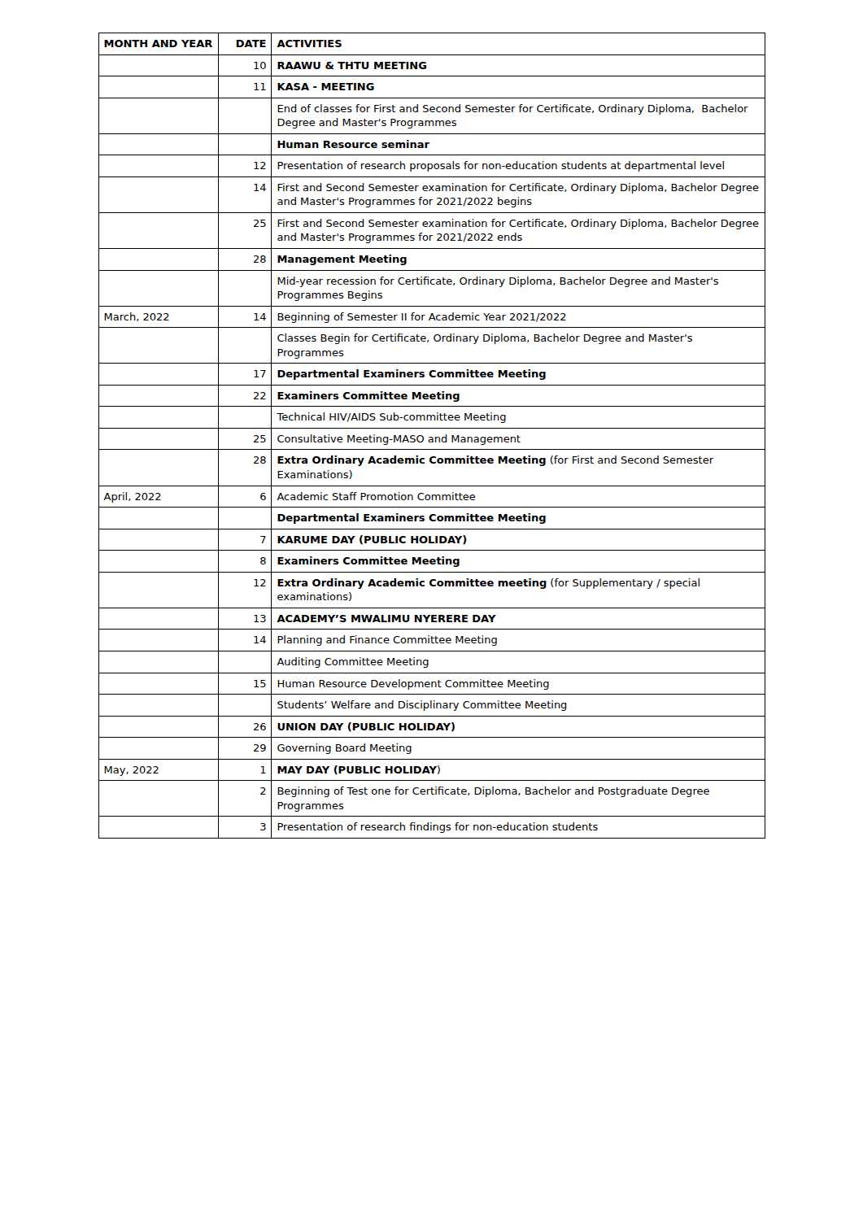| MONTH AND YEAR | DATE | ACTIVITIES |
| --- | --- | --- |
| | 10 | RAAWU & THTU MEETING |
| | 11 | KASA - MEETING |
| | | End of classes for First and Second Semester for Certificate, Ordinary Diploma, Bachelor Degree and Master's Programmes |
| | | Human Resource seminar |
| | 12 | Presentation of research proposals for non-education students at departmental level |
| | 14 | First and Second Semester examination for Certificate, Ordinary Diploma, Bachelor Degree and Master's Programmes for 2021/2022 begins |
| | 25 | First and Second Semester examination for Certificate, Ordinary Diploma, Bachelor Degree and Master's Programmes for 2021/2022 ends |
| | 28 | Management Meeting |
| | | Mid-year recession for Certificate, Ordinary Diploma, Bachelor Degree and Master's Programmes Begins |
| March, 2022 | 14 | Beginning of Semester II for Academic Year 2021/2022 |
| | | Classes Begin for Certificate, Ordinary Diploma, Bachelor Degree and Master's Programmes |
| | 17 | Departmental Examiners Committee Meeting |
| | 22 | Examiners Committee Meeting |
| | | Technical HIV/AIDS Sub-committee Meeting |
| | 25 | Consultative Meeting-MASO and Management |
| | 28 | Extra Ordinary Academic Committee Meeting (for First and Second Semester Examinations) |
| April, 2022 | 6 | Academic Staff Promotion Committee |
| | | Departmental Examiners Committee Meeting |
| | 7 | KARUME DAY (PUBLIC HOLIDAY) |
| | 8 | Examiners Committee Meeting |
| | 12 | Extra Ordinary Academic Committee meeting (for Supplementary / special examinations) |
| | 13 | ACADEMY’S MWALIMU NYERERE DAY |
| | 14 | Planning and Finance Committee Meeting |
| | | Auditing Committee Meeting |
| | 15 | Human Resource Development Committee Meeting |
| | | Students’ Welfare and Disciplinary Committee Meeting |
| | 26 | UNION DAY (PUBLIC HOLIDAY) |
| | 29 | Governing Board Meeting |
| May, 2022 | 1 | MAY DAY (PUBLIC HOLIDAY ) |
| | 2 | Beginning of Test one for Certificate, Diploma, Bachelor and Postgraduate Degree Programmes |
| | 3 | Presentation of research findings for non-education students |